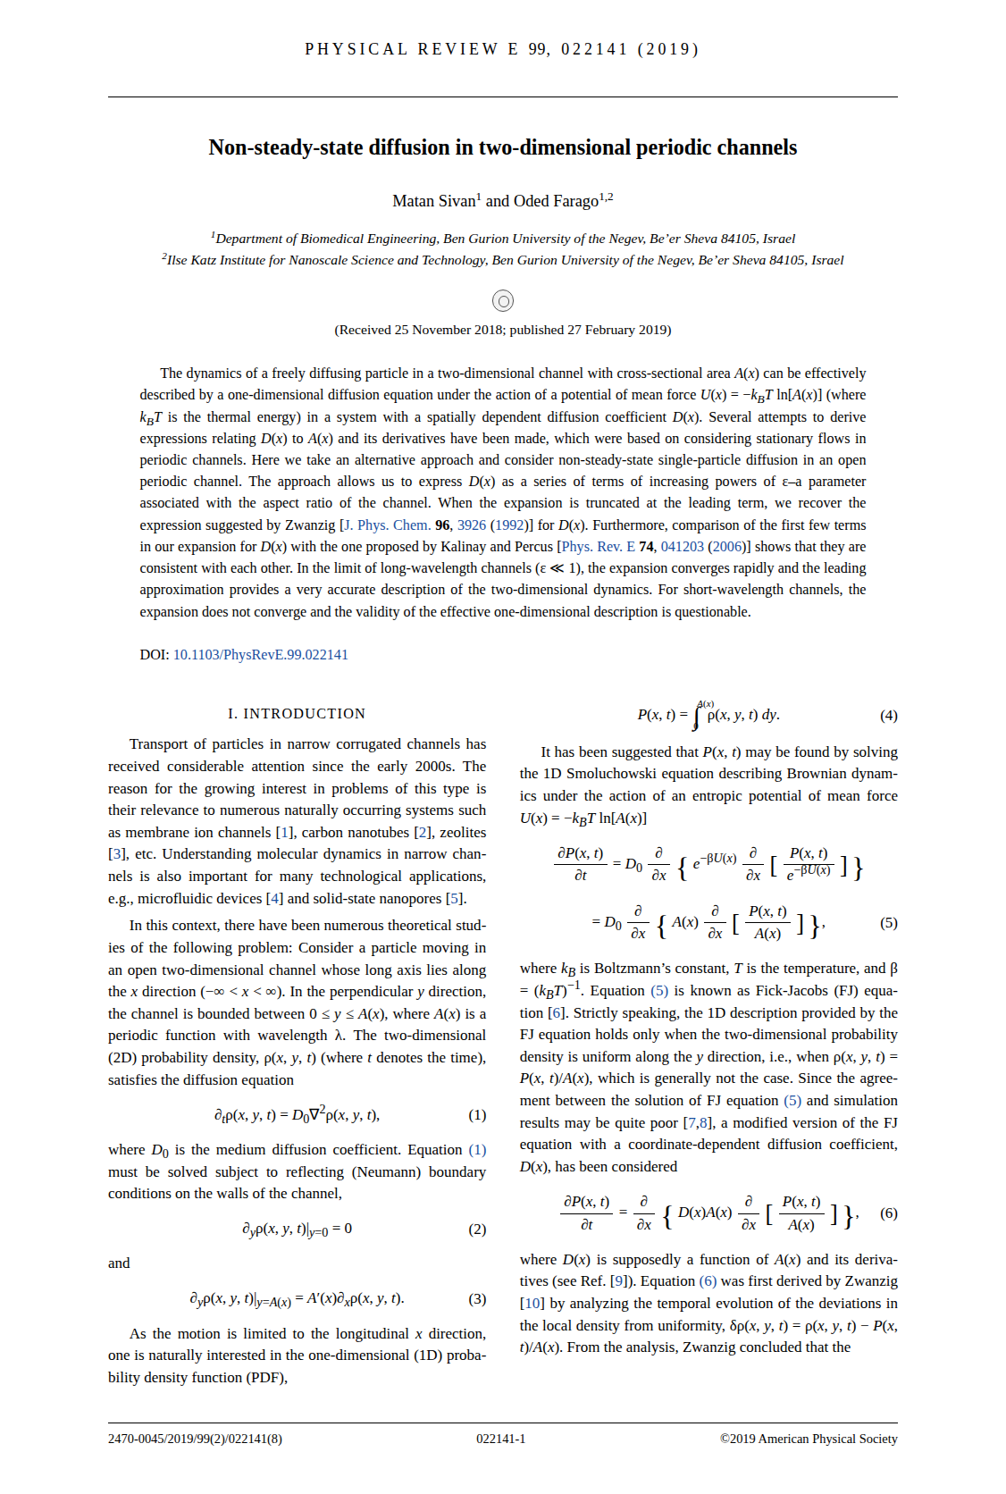Physical Review E 99, 022141 (2019)
Non-steady-state diffusion in two-dimensional periodic channels
Matan Sivan1 and Oded Farago1,2
1Department of Biomedical Engineering, Ben Gurion University of the Negev, Be’er Sheva 84105, Israel
2Ilse Katz Institute for Nanoscale Science and Technology, Ben Gurion University of the Negev, Be’er Sheva 84105, Israel
(Received 25 November 2018; published 27 February 2019)
The dynamics of a freely diffusing particle in a two-dimensional channel with cross-sectional area A(x) can be effectively described by a one-dimensional diffusion equation under the action of a potential of mean force U(x) = −kBT ln[A(x)] (where kBT is the thermal energy) in a system with a spatially dependent diffusion coefficient D(x). Several attempts to derive expressions relating D(x) to A(x) and its derivatives have been made, which were based on considering stationary flows in periodic channels. Here we take an alternative approach and consider non-steady-state single-particle diffusion in an open periodic channel. The approach allows us to express D(x) as a series of terms of increasing powers of ε–a parameter associated with the aspect ratio of the channel. When the expansion is truncated at the leading term, we recover the expression suggested by Zwanzig [J. Phys. Chem. 96, 3926 (1992)] for D(x). Furthermore, comparison of the first few terms in our expansion for D(x) with the one proposed by Kalinay and Percus [Phys. Rev. E 74, 041203 (2006)] shows that they are consistent with each other. In the limit of long-wavelength channels (ε ≪ 1), the expansion converges rapidly and the leading approximation provides a very accurate description of the two-dimensional dynamics. For short-wavelength channels, the expansion does not converge and the validity of the effective one-dimensional description is questionable.
DOI: 10.1103/PhysRevE.99.022141
I. Introduction
Transport of particles in narrow corrugated channels has received considerable attention since the early 2000s. The reason for the growing interest in problems of this type is their relevance to numerous naturally occurring systems such as membrane ion channels [1], carbon nanotubes [2], zeolites [3], etc. Understanding molecular dynamics in narrow channels is also important for many technological applications, e.g., microfluidic devices [4] and solid-state nanopores [5].
In this context, there have been numerous theoretical studies of the following problem: Consider a particle moving in an open two-dimensional channel whose long axis lies along the x direction (−∞ < x < ∞). In the perpendicular y direction, the channel is bounded between 0 ≤ y ≤ A(x), where A(x) is a periodic function with wavelength λ. The two-dimensional (2D) probability density, ρ(x, y, t) (where t denotes the time), satisfies the diffusion equation
∂tρ(x, y, t) = D0∇2ρ(x, y, t), (1)
where D0 is the medium diffusion coefficient. Equation (1) must be solved subject to reflecting (Neumann) boundary conditions on the walls of the channel,
∂yρ(x, y, t)|y=0 = 0 (2)
and
∂yρ(x, y, t)|y=A(x) = A′(x)∂xρ(x, y, t). (3)
As the motion is limited to the longitudinal x direction, one is naturally interested in the one-dimensional (1D) probability density function (PDF),
P(x, t) = ∫A(x) 0ρ(x, y, t) dy. (4)
It has been suggested that P(x, t) may be found by solving the 1D Smoluchowski equation describing Brownian dynamics under the action of an entropic potential of mean force U(x) = −kBT ln[A(x)]
∂P(x, t)∂t = D0 ∂∂x { e−βU(x) ∂∂x [ P(x, t) e−βU(x) ] }
= D0 ∂∂x { A(x) ∂∂x [ P(x, t) A(x) ] }, (5)
where kB is Boltzmann’s constant, T is the temperature, and β = (kBT)−1. Equation (5) is known as Fick-Jacobs (FJ) equation [6]. Strictly speaking, the 1D description provided by the FJ equation holds only when the two-dimensional probability density is uniform along the y direction, i.e., when ρ(x, y, t) = P(x, t)/A(x), which is generally not the case. Since the agreement between the solution of FJ equation (5) and simulation results may be quite poor [7,8], a modified version of the FJ equation with a coordinate-dependent diffusion coefficient, D(x), has been considered
∂P(x, t)∂t = ∂∂x { D(x)A(x) ∂∂x [ P(x, t) A(x) ] }, (6)
where D(x) is supposedly a function of A(x) and its derivatives (see Ref. [9]). Equation (6) was first derived by Zwanzig [10] by analyzing the temporal evolution of the deviations in the local density from uniformity, δρ(x, y, t) = ρ(x, y, t) − P(x, t)/A(x). From the analysis, Zwanzig concluded that the
2470-0045/2019/99(2)/022141(8) 022141-1 ©2019 American Physical Society